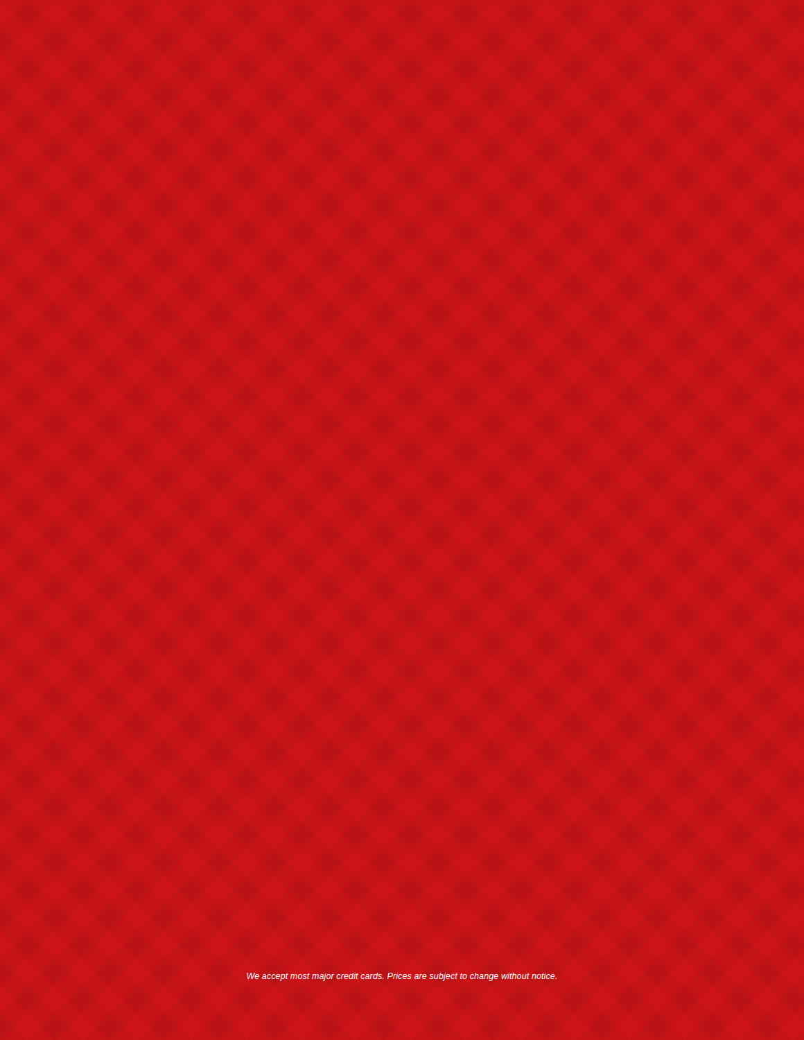We accept most major credit cards. Prices are subject to change without notice.